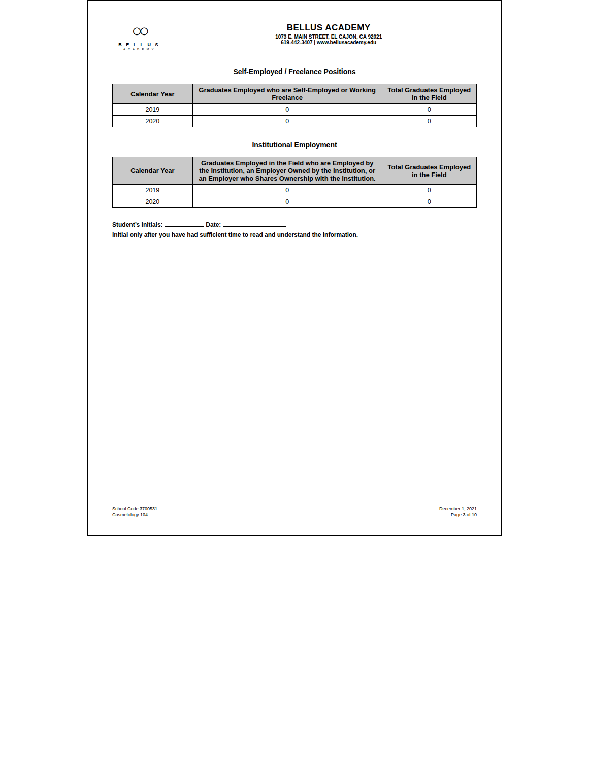○○
B E L L U S
A C A D E M Y
BELLUS ACADEMY
1073 E. MAIN STREET, EL CAJON, CA 92021
619-442-3407 | www.bellusacademy.edu
Self-Employed / Freelance Positions
| Calendar Year | Graduates Employed who are Self-Employed or Working Freelance | Total Graduates Employed in the Field |
| --- | --- | --- |
| 2019 | 0 | 0 |
| 2020 | 0 | 0 |
Institutional Employment
| Calendar Year | Graduates Employed in the Field who are Employed by the Institution, an Employer Owned by the Institution, or an Employer who Shares Ownership with the Institution. | Total Graduates Employed in the Field |
| --- | --- | --- |
| 2019 | 0 | 0 |
| 2020 | 0 | 0 |
Student’s Initials: Date:
Initial only after you have had sufficient time to read and understand the information.
School Code 3700531
Cosmetology 104
December 1, 2021
Page 3 of 10